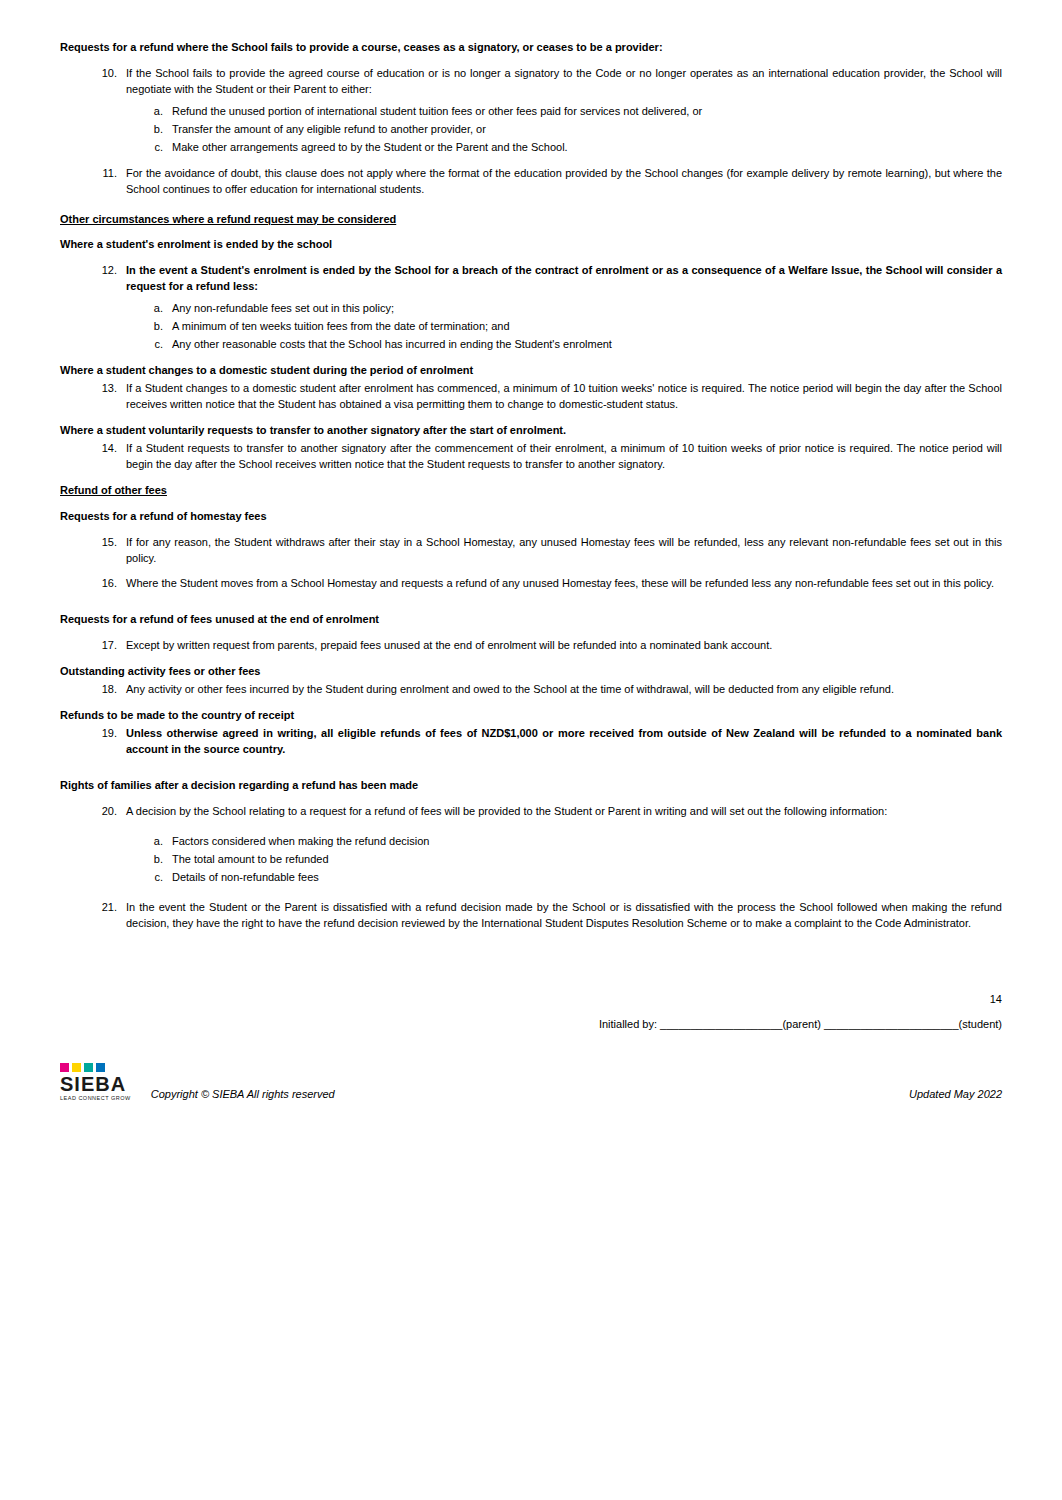Requests for a refund where the School fails to provide a course, ceases as a signatory, or ceases to be a provider:
If the School fails to provide the agreed course of education or is no longer a signatory to the Code or no longer operates as an international education provider, the School will negotiate with the Student or their Parent to either:
Refund the unused portion of international student tuition fees or other fees paid for services not delivered, or
Transfer the amount of any eligible refund to another provider, or
Make other arrangements agreed to by the Student or the Parent and the School.
For the avoidance of doubt, this clause does not apply where the format of the education provided by the School changes (for example delivery by remote learning), but where the School continues to offer education for international students.
Other circumstances where a refund request may be considered
Where a student's enrolment is ended by the school
In the event a Student's enrolment is ended by the School for a breach of the contract of enrolment or as a consequence of a Welfare Issue, the School will consider a request for a refund less:
Any non-refundable fees set out in this policy;
A minimum of ten weeks tuition fees from the date of termination; and
Any other reasonable costs that the School has incurred in ending the Student's enrolment
Where a student changes to a domestic student during the period of enrolment
If a Student changes to a domestic student after enrolment has commenced, a minimum of 10 tuition weeks' notice is required. The notice period will begin the day after the School receives written notice that the Student has obtained a visa permitting them to change to domestic-student status.
Where a student voluntarily requests to transfer to another signatory after the start of enrolment.
If a Student requests to transfer to another signatory after the commencement of their enrolment, a minimum of 10 tuition weeks of prior notice is required. The notice period will begin the day after the School receives written notice that the Student requests to transfer to another signatory.
Refund of other fees
Requests for a refund of homestay fees
If for any reason, the Student withdraws after their stay in a School Homestay, any unused Homestay fees will be refunded, less any relevant non-refundable fees set out in this policy.
Where the Student moves from a School Homestay and requests a refund of any unused Homestay fees, these will be refunded less any non-refundable fees set out in this policy.
Requests for a refund of fees unused at the end of enrolment
Except by written request from parents, prepaid fees unused at the end of enrolment will be refunded into a nominated bank account.
Outstanding activity fees or other fees
Any activity or other fees incurred by the Student during enrolment and owed to the School at the time of withdrawal, will be deducted from any eligible refund.
Refunds to be made to the country of receipt
Unless otherwise agreed in writing, all eligible refunds of fees of NZD$1,000 or more received from outside of New Zealand will be refunded to a nominated bank account in the source country.
Rights of families after a decision regarding a refund has been made
A decision by the School relating to a request for a refund of fees will be provided to the Student or Parent in writing and will set out the following information:
Factors considered when making the refund decision
The total amount to be refunded
Details of non-refundable fees
In the event the Student or the Parent is dissatisfied with a refund decision made by the School or is dissatisfied with the process the School followed when making the refund decision, they have the right to have the refund decision reviewed by the International Student Disputes Resolution Scheme or to make a complaint to the Code Administrator.
14
Initialled by: ____________________(parent) ______________________(student)
SIEBA
LEAD CONNECT GROW
Copyright © SIEBA All rights reserved
Updated May 2022